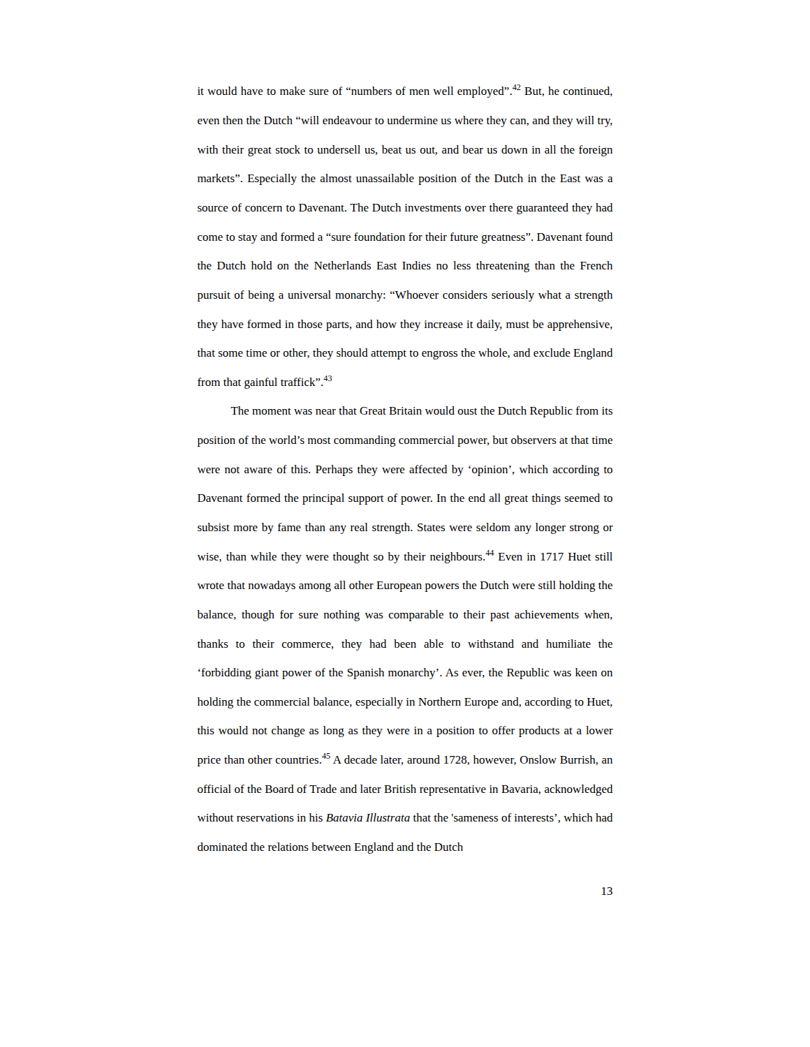it would have to make sure of “numbers of men well employed”.42 But, he continued, even then the Dutch “will endeavour to undermine us where they can, and they will try, with their great stock to undersell us, beat us out, and bear us down in all the foreign markets”. Especially the almost unassailable position of the Dutch in the East was a source of concern to Davenant. The Dutch investments over there guaranteed they had come to stay and formed a “sure foundation for their future greatness”. Davenant found the Dutch hold on the Netherlands East Indies no less threatening than the French pursuit of being a universal monarchy: “Whoever considers seriously what a strength they have formed in those parts, and how they increase it daily, must be apprehensive, that some time or other, they should attempt to engross the whole, and exclude England from that gainful traffick”.43
The moment was near that Great Britain would oust the Dutch Republic from its position of the world’s most commanding commercial power, but observers at that time were not aware of this. Perhaps they were affected by ‘opinion’, which according to Davenant formed the principal support of power. In the end all great things seemed to subsist more by fame than any real strength. States were seldom any longer strong or wise, than while they were thought so by their neighbours.44 Even in 1717 Huet still wrote that nowadays among all other European powers the Dutch were still holding the balance, though for sure nothing was comparable to their past achievements when, thanks to their commerce, they had been able to withstand and humiliate the ‘forbidding giant power of the Spanish monarchy’. As ever, the Republic was keen on holding the commercial balance, especially in Northern Europe and, according to Huet, this would not change as long as they were in a position to offer products at a lower price than other countries.45 A decade later, around 1728, however, Onslow Burrish, an official of the Board of Trade and later British representative in Bavaria, acknowledged without reservations in his Batavia Illustrata that the 'sameness of interests’, which had dominated the relations between England and the Dutch
13